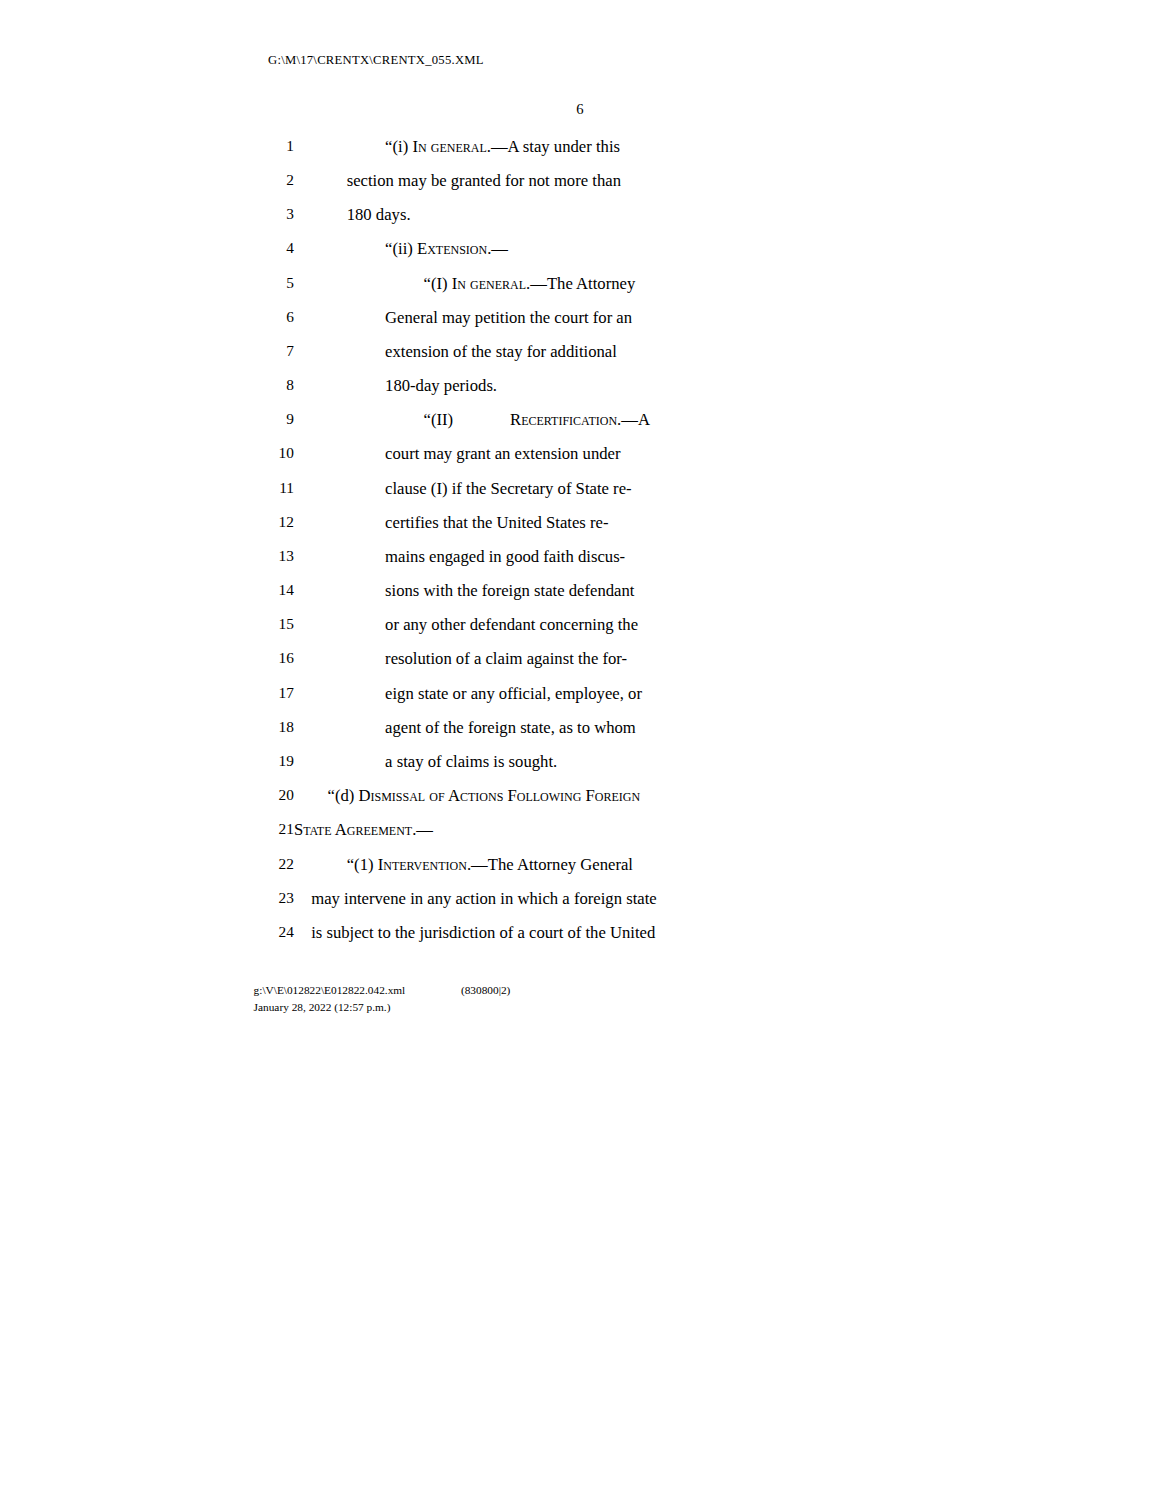G:\M\17\CRENTX\CRENTX_055.XML
6
| 1 | “(i) In general. —A stay under this |
| 2 | section may be granted for not more than |
| 3 | 180 days. |
| 4 | “(ii) Extension. — |
| 5 | “(I) In general. —The Attorney |
| 6 | General may petition the court for an |
| 7 | extension of the stay for additional |
| 8 | 180-day periods. |
| 9 | “(II) Recertification. —A |
| 10 | court may grant an extension under |
| 11 | clause (I) if the Secretary of State re- |
| 12 | certifies that the United States re- |
| 13 | mains engaged in good faith discus- |
| 14 | sions with the foreign state defendant |
| 15 | or any other defendant concerning the |
| 16 | resolution of a claim against the for- |
| 17 | eign state or any official, employee, or |
| 18 | agent of the foreign state, as to whom |
| 19 | a stay of claims is sought. |
| 20 | “(d) Dismissal of Actions Following Foreign |
| 21 | State Agreement. — |
| 22 | “(1) Intervention. —The Attorney General |
| 23 | may intervene in any action in which a foreign state |
| 24 | is subject to the jurisdiction of a court of the United |
g:\V\E\012822\E012822.042.xml (830800|2) January 28, 2022 (12:57 p.m.)